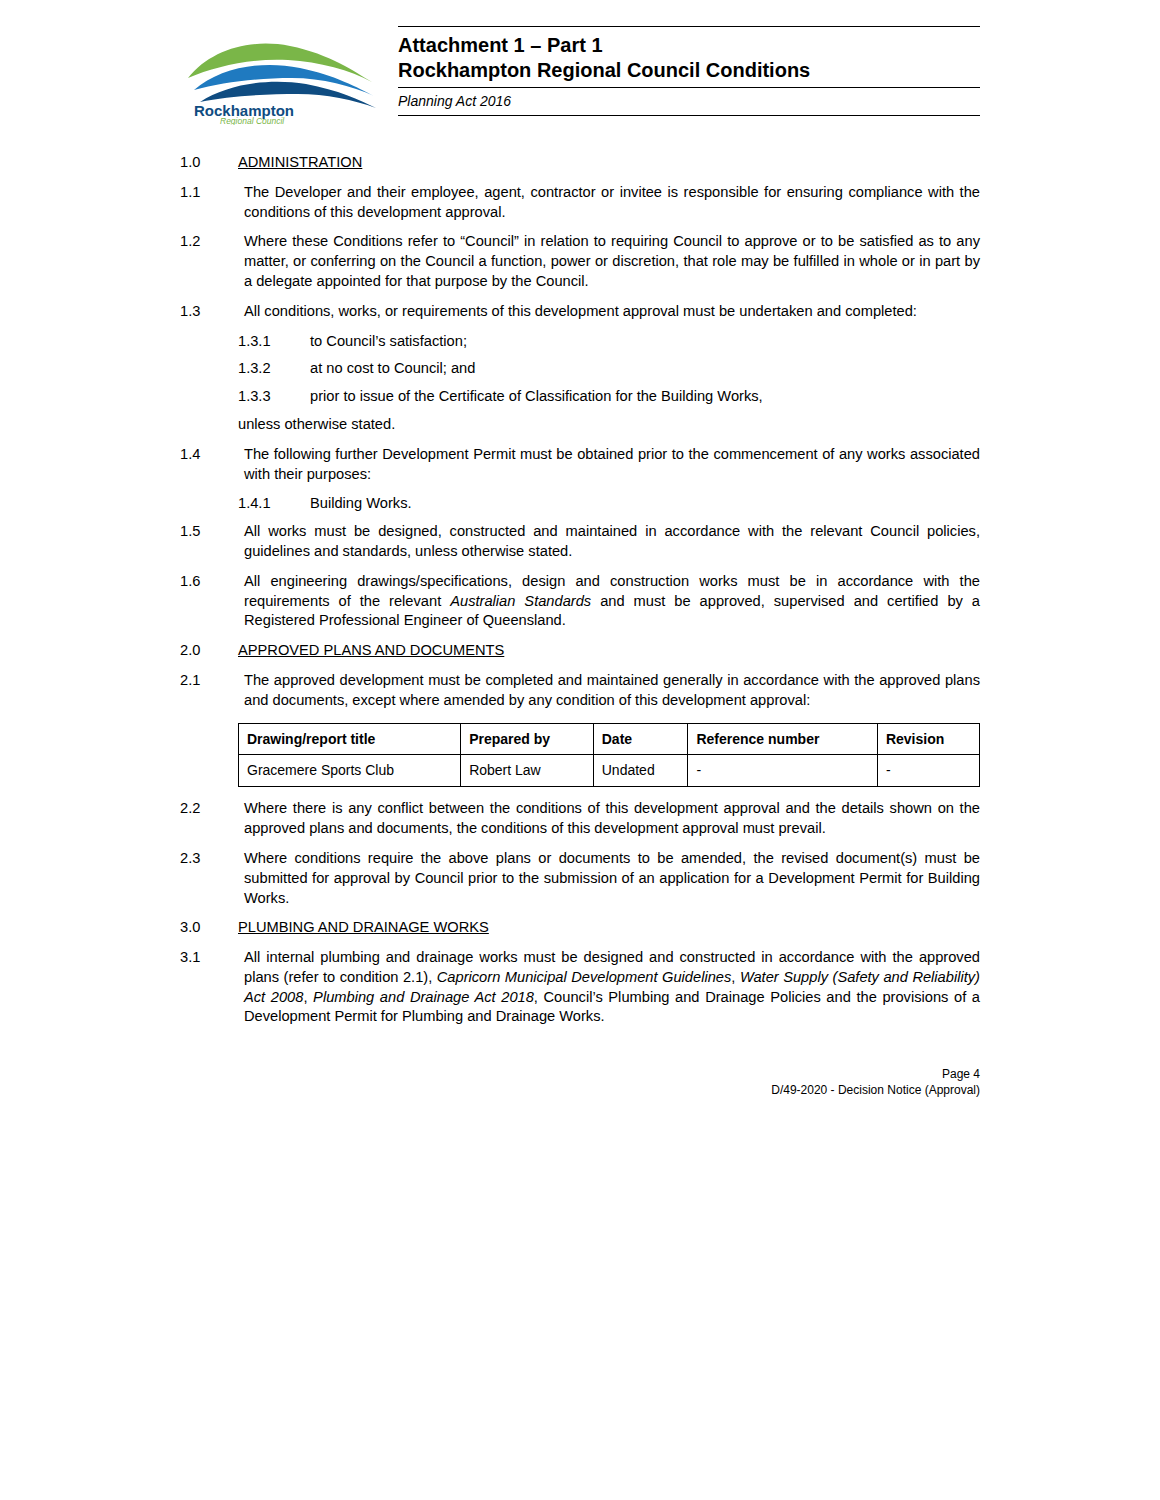Rockhampton Regional Council
Attachment 1 – Part 1
Rockhampton Regional Council Conditions
Planning Act 2016
1.0
ADMINISTRATION
1.1
The Developer and their employee, agent, contractor or invitee is responsible for ensuring compliance with the conditions of this development approval.
1.2
Where these Conditions refer to “Council” in relation to requiring Council to approve or to be satisfied as to any matter, or conferring on the Council a function, power or discretion, that role may be fulfilled in whole or in part by a delegate appointed for that purpose by the Council.
1.3
All conditions, works, or requirements of this development approval must be undertaken and completed:
1.3.1
to Council’s satisfaction;
1.3.2
at no cost to Council; and
1.3.3
prior to issue of the Certificate of Classification for the Building Works,
unless otherwise stated.
1.4
The following further Development Permit must be obtained prior to the commencement of any works associated with their purposes:
1.4.1
Building Works.
1.5
All works must be designed, constructed and maintained in accordance with the relevant Council policies, guidelines and standards, unless otherwise stated.
1.6
All engineering drawings/specifications, design and construction works must be in accordance with the requirements of the relevant Australian Standards and must be approved, supervised and certified by a Registered Professional Engineer of Queensland.
2.0
APPROVED PLANS AND DOCUMENTS
2.1
The approved development must be completed and maintained generally in accordance with the approved plans and documents, except where amended by any condition of this development approval:
| Drawing/report title | Prepared by | Date | Reference number | Revision |
| --- | --- | --- | --- | --- |
| Gracemere Sports Club | Robert Law | Undated | - | - |
2.2
Where there is any conflict between the conditions of this development approval and the details shown on the approved plans and documents, the conditions of this development approval must prevail.
2.3
Where conditions require the above plans or documents to be amended, the revised document(s) must be submitted for approval by Council prior to the submission of an application for a Development Permit for Building Works.
3.0
PLUMBING AND DRAINAGE WORKS
3.1
All internal plumbing and drainage works must be designed and constructed in accordance with the approved plans (refer to condition 2.1), Capricorn Municipal Development Guidelines, Water Supply (Safety and Reliability) Act 2008, Plumbing and Drainage Act 2018, Council’s Plumbing and Drainage Policies and the provisions of a Development Permit for Plumbing and Drainage Works.
Page 4
D/49-2020 - Decision Notice (Approval)